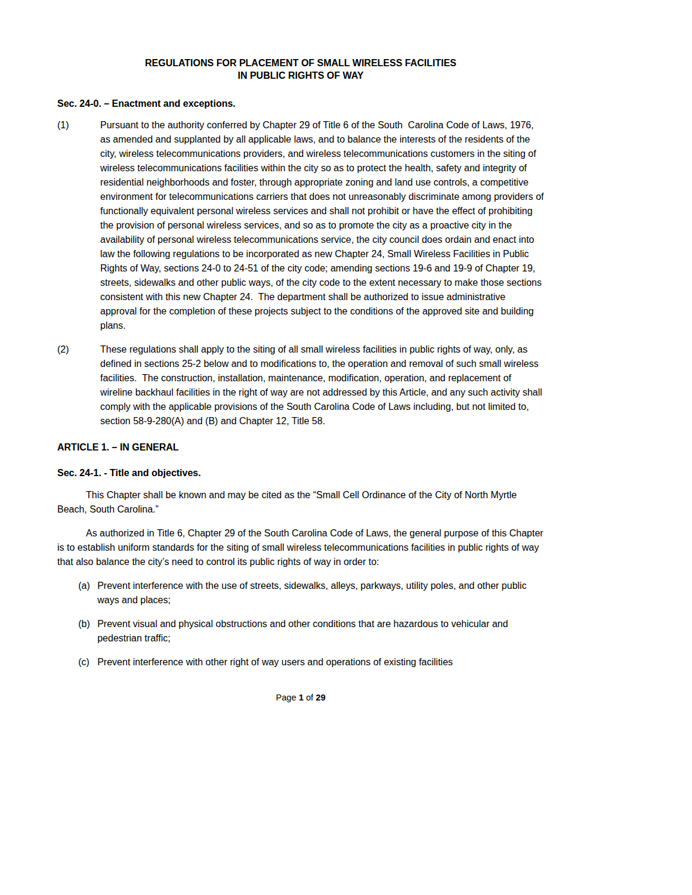Regulations for Placement of Small Wireless Facilities
in Public Rights of Way
Sec. 24-0. – Enactment and exceptions.
(1)
Pursuant to the authority conferred by Chapter 29 of Title 6 of the South Carolina Code of Laws, 1976, as amended and supplanted by all applicable laws, and to balance the interests of the residents of the city, wireless telecommunications providers, and wireless telecommunications customers in the siting of wireless telecommunications facilities within the city so as to protect the health, safety and integrity of residential neighborhoods and foster, through appropriate zoning and land use controls, a competitive environment for telecommunications carriers that does not unreasonably discriminate among providers of functionally equivalent personal wireless services and shall not prohibit or have the effect of prohibiting the provision of personal wireless services, and so as to promote the city as a proactive city in the availability of personal wireless telecommunications service, the city council does ordain and enact into law the following regulations to be incorporated as new Chapter 24, Small Wireless Facilities in Public Rights of Way, sections 24-0 to 24-51 of the city code; amending sections 19-6 and 19-9 of Chapter 19, streets, sidewalks and other public ways, of the city code to the extent necessary to make those sections consistent with this new Chapter 24. The department shall be authorized to issue administrative approval for the completion of these projects subject to the conditions of the approved site and building plans.
(2)
These regulations shall apply to the siting of all small wireless facilities in public rights of way, only, as defined in sections 25-2 below and to modifications to, the operation and removal of such small wireless facilities. The construction, installation, maintenance, modification, operation, and replacement of wireline backhaul facilities in the right of way are not addressed by this Article, and any such activity shall comply with the applicable provisions of the South Carolina Code of Laws including, but not limited to, section 58-9-280(A) and (B) and Chapter 12, Title 58.
ARTICLE 1. – IN GENERAL
Sec. 24-1. - Title and objectives.
This Chapter shall be known and may be cited as the “Small Cell Ordinance of the City of North Myrtle Beach, South Carolina.”
As authorized in Title 6, Chapter 29 of the South Carolina Code of Laws, the general purpose of this Chapter is to establish uniform standards for the siting of small wireless telecommunications facilities in public rights of way that also balance the city’s need to control its public rights of way in order to:
(a)
Prevent interference with the use of streets, sidewalks, alleys, parkways, utility poles, and other public ways and places;
(b)
Prevent visual and physical obstructions and other conditions that are hazardous to vehicular and pedestrian traffic;
(c)
Prevent interference with other right of way users and operations of existing facilities
Page 1 of 29